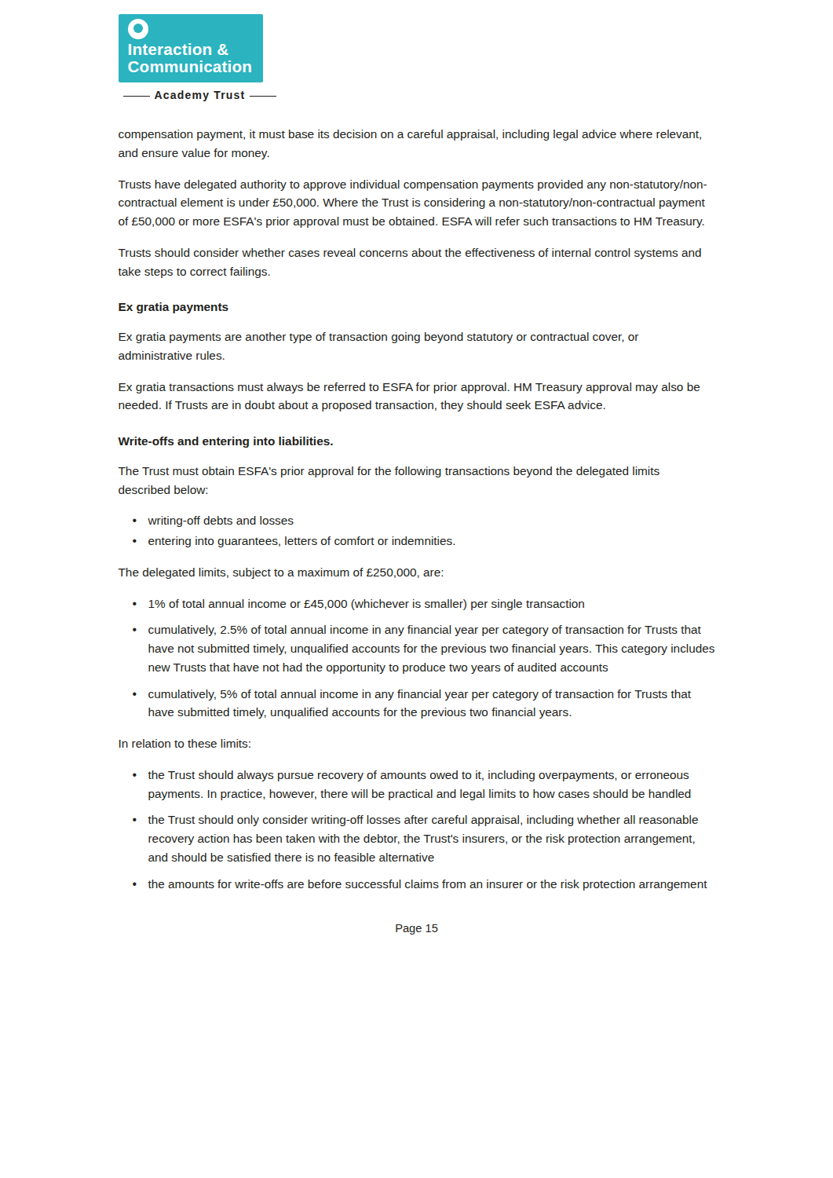Interaction & Communication
Academy Trust
compensation payment, it must base its decision on a careful appraisal, including legal advice where relevant, and ensure value for money.
Trusts have delegated authority to approve individual compensation payments provided any non-statutory/non-contractual element is under £50,000. Where the Trust is considering a non-statutory/non-contractual payment of £50,000 or more ESFA's prior approval must be obtained. ESFA will refer such transactions to HM Treasury.
Trusts should consider whether cases reveal concerns about the effectiveness of internal control systems and take steps to correct failings.
Ex gratia payments
Ex gratia payments are another type of transaction going beyond statutory or contractual cover, or administrative rules.
Ex gratia transactions must always be referred to ESFA for prior approval. HM Treasury approval may also be needed. If Trusts are in doubt about a proposed transaction, they should seek ESFA advice.
Write-offs and entering into liabilities.
The Trust must obtain ESFA's prior approval for the following transactions beyond the delegated limits described below:
writing-off debts and losses
entering into guarantees, letters of comfort or indemnities.
The delegated limits, subject to a maximum of £250,000, are:
1% of total annual income or £45,000 (whichever is smaller) per single transaction
cumulatively, 2.5% of total annual income in any financial year per category of transaction for Trusts that have not submitted timely, unqualified accounts for the previous two financial years. This category includes new Trusts that have not had the opportunity to produce two years of audited accounts
cumulatively, 5% of total annual income in any financial year per category of transaction for Trusts that have submitted timely, unqualified accounts for the previous two financial years.
In relation to these limits:
the Trust should always pursue recovery of amounts owed to it, including overpayments, or erroneous payments. In practice, however, there will be practical and legal limits to how cases should be handled
the Trust should only consider writing-off losses after careful appraisal, including whether all reasonable recovery action has been taken with the debtor, the Trust's insurers, or the risk protection arrangement, and should be satisfied there is no feasible alternative
the amounts for write-offs are before successful claims from an insurer or the risk protection arrangement
Page 15